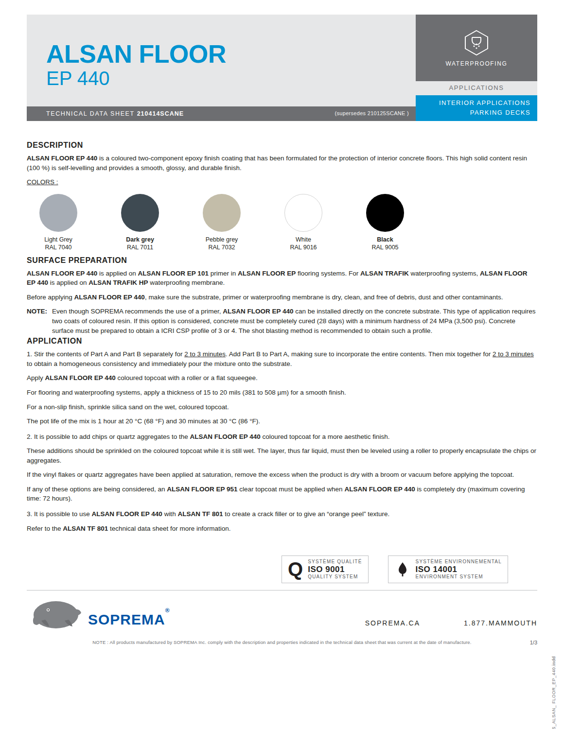ALSAN FLOOREP 440
TECHNICAL DATA SHEET 210414SCANE (supersedes 210125SCANE )
WATERPROOFING
APPLICATIONS
INTERIOR APPLICATIONS
PARKING DECKS
DESCRIPTION
ALSAN FLOOR EP 440 is a coloured two-component epoxy finish coating that has been formulated for the protection of interior concrete floors. This high solid content resin (100 %) is self-levelling and provides a smooth, glossy, and durable finish.
COLORS :
Light Grey
RAL 7040
Dark grey
RAL 7011
Pebble grey
RAL 7032
White
RAL 9016
Black
RAL 9005
SURFACE PREPARATION
ALSAN FLOOR EP 440 is applied on ALSAN FLOOR EP 101 primer in ALSAN FLOOR EP flooring systems. For ALSAN TRAFIK waterproofing systems, ALSAN FLOOR EP 440 is applied on ALSAN TRAFIK HP waterproofing membrane.
Before applying ALSAN FLOOR EP 440, make sure the substrate, primer or waterproofing membrane is dry, clean, and free of debris, dust and other contaminants.
NOTE: Even though SOPREMA recommends the use of a primer, ALSAN FLOOR EP 440 can be installed directly on the concrete substrate. This type of application requires two coats of coloured resin. If this option is considered, concrete must be completely cured (28 days) with a minimum hardness of 24 MPa (3,500 psi). Concrete surface must be prepared to obtain a ICRI CSP profile of 3 or 4. The shot blasting method is recommended to obtain such a profile.
APPLICATION
1. Stir the contents of Part A and Part B separately for 2 to 3 minutes. Add Part B to Part A, making sure to incorporate the entire contents. Then mix together for 2 to 3 minutes to obtain a homogeneous consistency and immediately pour the mixture onto the substrate.
Apply ALSAN FLOOR EP 440 coloured topcoat with a roller or a flat squeegee.
For flooring and waterproofing systems, apply a thickness of 15 to 20 mils (381 to 508 µm) for a smooth finish.
For a non-slip finish, sprinkle silica sand on the wet, coloured topcoat.
The pot life of the mix is 1 hour at 20 °C (68 °F) and 30 minutes at 30 °C (86 °F).
2. It is possible to add chips or quartz aggregates to the ALSAN FLOOR EP 440 coloured topcoat for a more aesthetic finish.
These additions should be sprinkled on the coloured topcoat while it is still wet. The layer, thus far liquid, must then be leveled using a roller to properly encapsulate the chips or aggregates.
If the vinyl flakes or quartz aggregates have been applied at saturation, remove the excess when the product is dry with a broom or vacuum before applying the topcoat.
If any of these options are being considered, an ALSAN FLOOR EP 951 clear topcoat must be applied when ALSAN FLOOR EP 440 is completely dry (maximum covering time: 72 hours).
3. It is possible to use ALSAN FLOOR EP 440 with ALSAN TF 801 to create a crack filler or to give an “orange peel” texture.
Refer to the ALSAN TF 801 technical data sheet for more information.
TDS_ALSAN_ FLOOR_EP_440.indd
Q SYSTÈME QUALITÉ
ISO 9001 QUALITY SYSTEM
SYSTÈME ENVIRONNEMENTAL
ISO 14001 ENVIRONMENT SYSTEM
SOPREMA®
SOPREMA.CA 1.877.MAMMOUTH
1/3
NOTE : All products manufactured by SOPREMA Inc. comply with the description and properties indicated in the technical data sheet that was current at the date of manufacture.